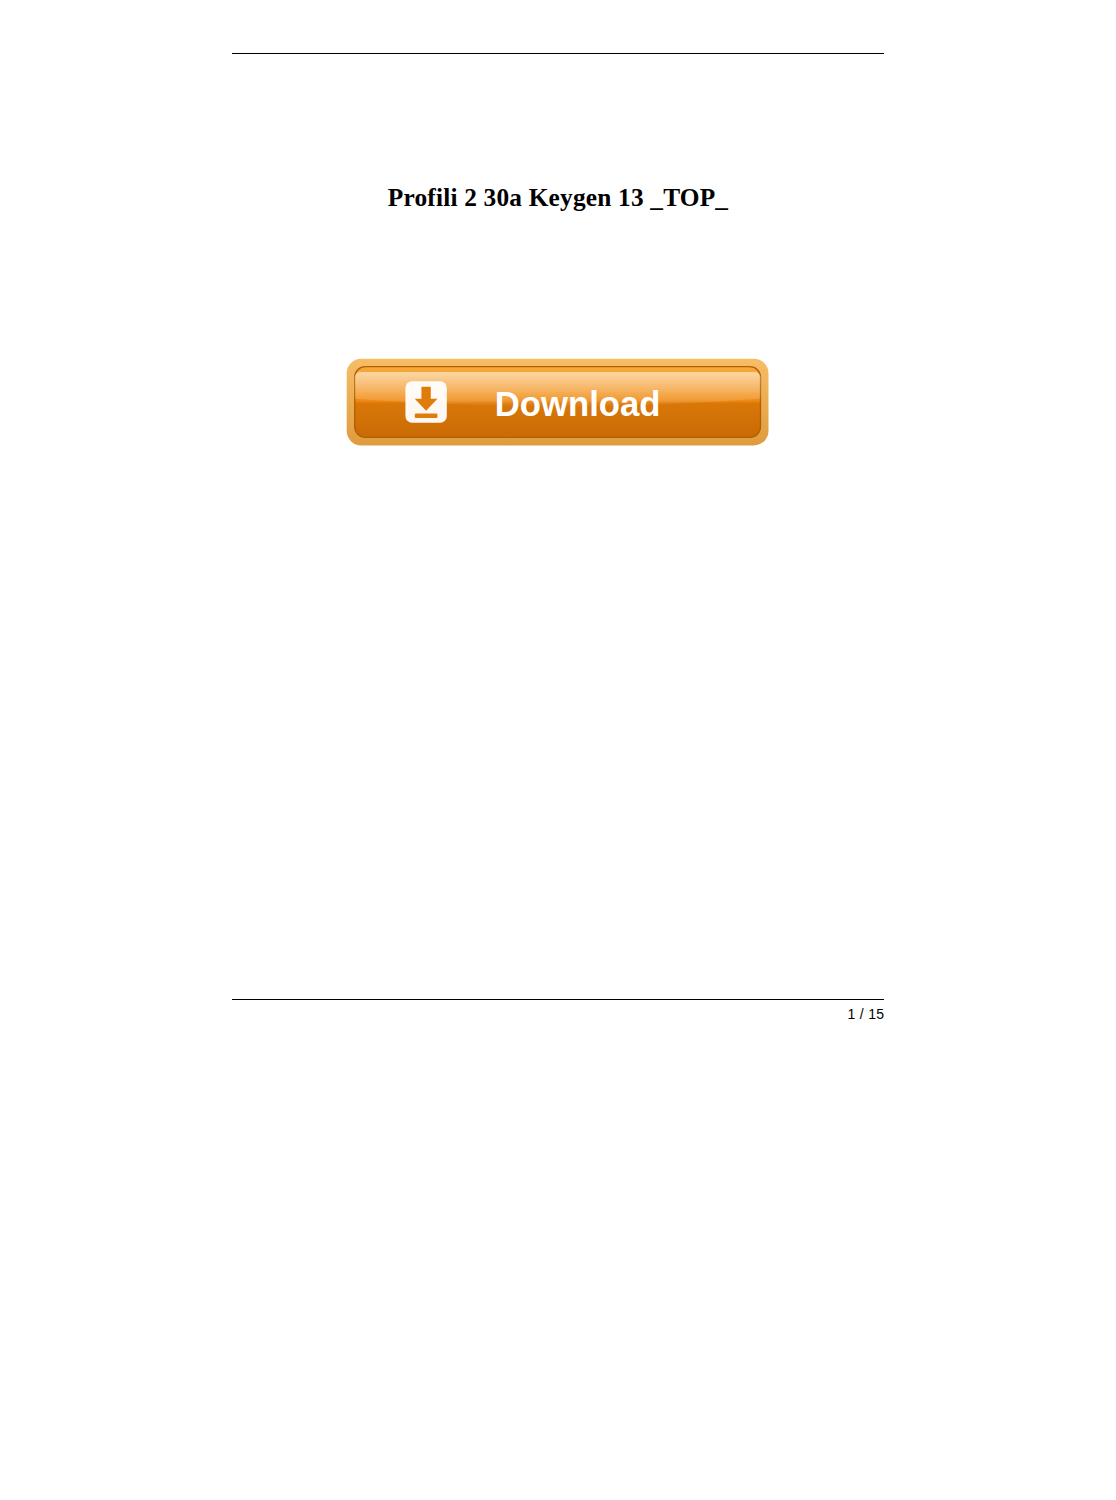Profili 2 30a Keygen 13 _TOP_
Download Download
1 / 15